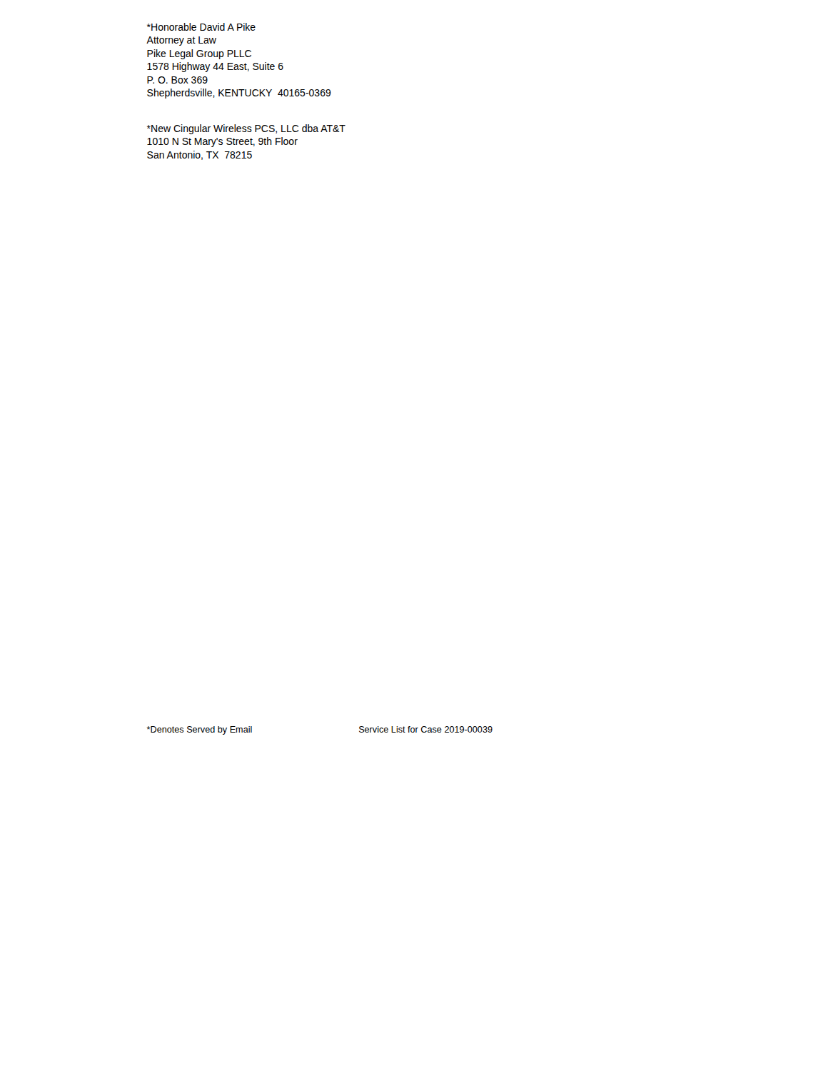*Honorable David A Pike Attorney at Law Pike Legal Group PLLC 1578 Highway 44 East, Suite 6 P. O. Box 369 Shepherdsville, KENTUCKY 40165-0369
*New Cingular Wireless PCS, LLC dba AT&T 1010 N St Mary's Street, 9th Floor San Antonio, TX 78215
*Denotes Served by Email Service List for Case 2019-00039